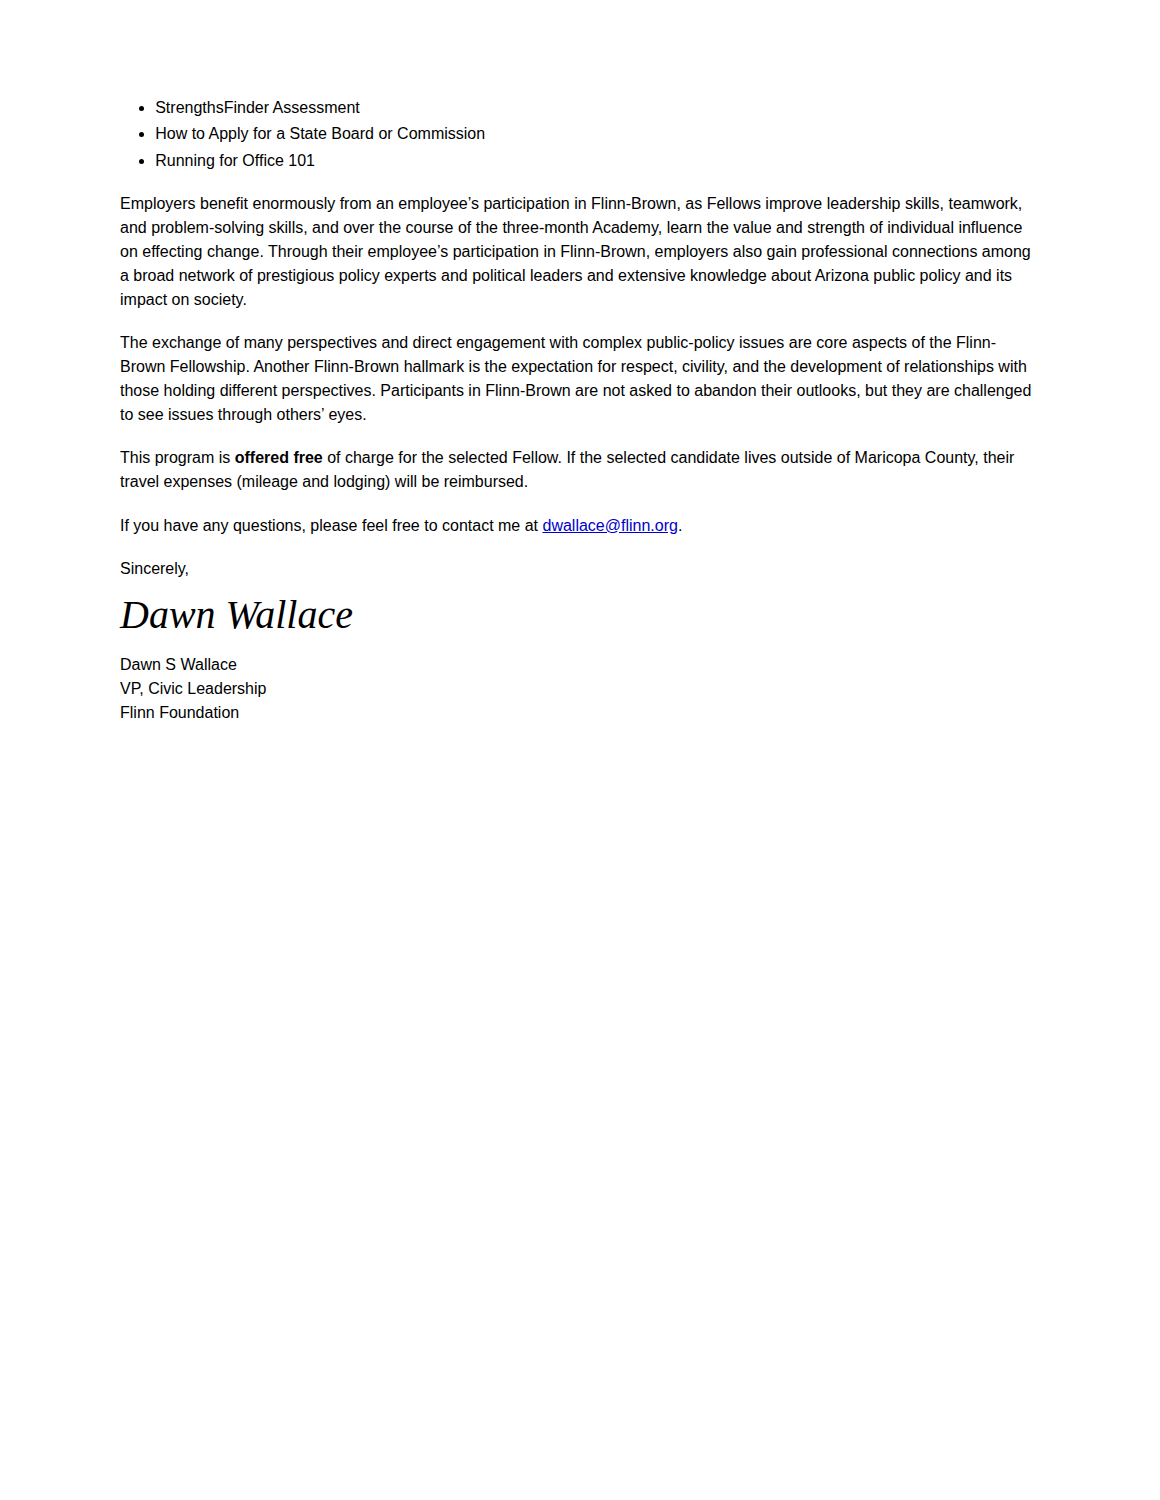StrengthsFinder Assessment
How to Apply for a State Board or Commission
Running for Office 101
Employers benefit enormously from an employee’s participation in Flinn-Brown, as Fellows improve leadership skills, teamwork, and problem-solving skills, and over the course of the three-month Academy, learn the value and strength of individual influence on effecting change. Through their employee’s participation in Flinn-Brown, employers also gain professional connections among a broad network of prestigious policy experts and political leaders and extensive knowledge about Arizona public policy and its impact on society.
The exchange of many perspectives and direct engagement with complex public-policy issues are core aspects of the Flinn-Brown Fellowship. Another Flinn-Brown hallmark is the expectation for respect, civility, and the development of relationships with those holding different perspectives. Participants in Flinn-Brown are not asked to abandon their outlooks, but they are challenged to see issues through others’ eyes.
This program is offered free of charge for the selected Fellow. If the selected candidate lives outside of Maricopa County, their travel expenses (mileage and lodging) will be reimbursed.
If you have any questions, please feel free to contact me at dwallace@flinn.org.
Sincerely,
Dawn Wallace
Dawn S Wallace
VP, Civic Leadership
Flinn Foundation